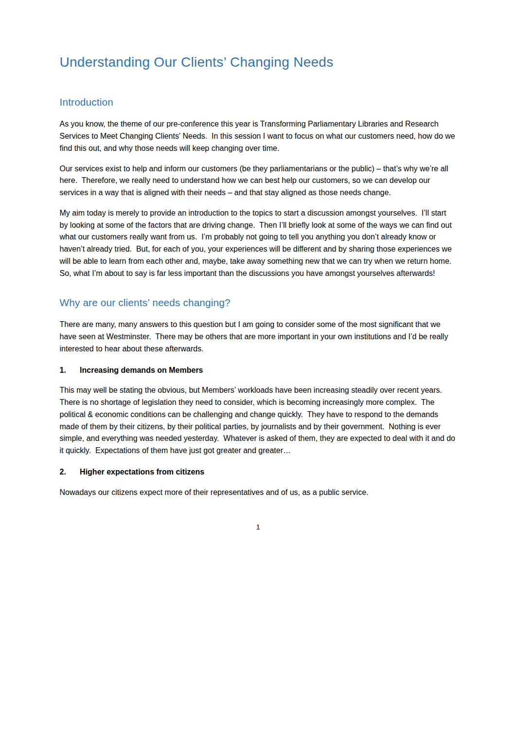Understanding Our Clients’ Changing Needs
Introduction
As you know, the theme of our pre-conference this year is Transforming Parliamentary Libraries and Research Services to Meet Changing Clients' Needs. In this session I want to focus on what our customers need, how do we find this out, and why those needs will keep changing over time.
Our services exist to help and inform our customers (be they parliamentarians or the public) – that’s why we’re all here. Therefore, we really need to understand how we can best help our customers, so we can develop our services in a way that is aligned with their needs – and that stay aligned as those needs change.
My aim today is merely to provide an introduction to the topics to start a discussion amongst yourselves. I’ll start by looking at some of the factors that are driving change. Then I’ll briefly look at some of the ways we can find out what our customers really want from us. I’m probably not going to tell you anything you don’t already know or haven’t already tried. But, for each of you, your experiences will be different and by sharing those experiences we will be able to learn from each other and, maybe, take away something new that we can try when we return home. So, what I’m about to say is far less important than the discussions you have amongst yourselves afterwards!
Why are our clients’ needs changing?
There are many, many answers to this question but I am going to consider some of the most significant that we have seen at Westminster. There may be others that are more important in your own institutions and I’d be really interested to hear about these afterwards.
1. Increasing demands on Members
This may well be stating the obvious, but Members’ workloads have been increasing steadily over recent years. There is no shortage of legislation they need to consider, which is becoming increasingly more complex. The political & economic conditions can be challenging and change quickly. They have to respond to the demands made of them by their citizens, by their political parties, by journalists and by their government. Nothing is ever simple, and everything was needed yesterday. Whatever is asked of them, they are expected to deal with it and do it quickly. Expectations of them have just got greater and greater…
2. Higher expectations from citizens
Nowadays our citizens expect more of their representatives and of us, as a public service.
1